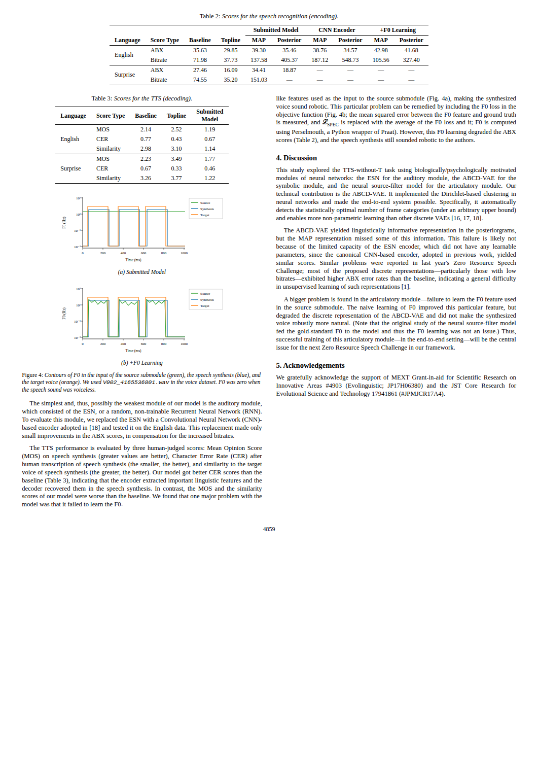Table 2: Scores for the speech recognition (encoding).
| Language | Score Type | Baseline | Topline | Submitted Model | CNN Encoder | +F0 Learning |
| --- | --- | --- | --- | --- | --- | --- |
| MAP | Posterior | MAP | Posterior | MAP | Posterior |
| English | ABX | 35.63 | 29.85 | 39.30 | 35.46 | 38.76 | 34.57 | 42.98 | 41.68 |
| Bitrate | 71.98 | 37.73 | 137.58 | 405.37 | 187.12 | 548.73 | 105.56 | 327.40 |
| Surprise | ABX | 27.46 | 16.09 | 34.41 | 18.87 | — | — | — | — |
| Bitrate | 74.55 | 35.20 | 151.03 | — | — | — | — | — |
Table 3: Scores for the TTS (decoding).
| Language | Score Type | Baseline | Topline | Submitted Model |
| --- | --- | --- | --- | --- |
| English | MOS | 2.14 | 2.52 | 1.19 |
| CER | 0.77 | 0.43 | 0.67 |
| Similarity | 2.98 | 3.10 | 1.14 |
| Surprise | MOS | 2.23 | 3.49 | 1.77 |
| CER | 0.67 | 0.33 | 0.46 |
| Similarity | 3.26 | 3.77 | 1.22 |
10³ 10¹ 10⁻¹ 10⁻³ 0 200 400 600 800 1000 Time (ms) F0 (Hz) Source Synthesis Target
(a) Submitted Model
10³ 10¹ 10⁻¹ 10⁻³ 0 200 400 600 800 1000 Time (ms) F0 (Hz) Source Synthesis Target
(b) +F0 Learning
Figure 4: Contours of F0 in the input of the source submodule (green), the speech synthesis (blue), and the target voice (orange). We used V002_4165536801.wav in the voice dataset. F0 was zero when the speech sound was voiceless.
The simplest and, thus, possibly the weakest module of our model is the auditory module, which consisted of the ESN, or a random, non-trainable Recurrent Neural Network (RNN). To evaluate this module, we replaced the ESN with a Convolutional Neural Network (CNN)-based encoder adopted in [18] and tested it on the English data. This replacement made only small improvements in the ABX scores, in compensation for the increased bitrates.
The TTS performance is evaluated by three human-judged scores: Mean Opinion Score (MOS) on speech synthesis (greater values are better), Character Error Rate (CER) after human transcription of speech synthesis (the smaller, the better), and similarity to the target voice of speech synthesis (the greater, the better). Our model got better CER scores than the baseline (Table 3), indicating that the encoder extracted important linguistic features and the decoder recovered them in the speech synthesis. In contrast, the MOS and the similarity scores of our model were worse than the baseline. We found that one major problem with the model was that it failed to learn the F0-
like features used as the input to the source submodule (Fig. 4a), making the synthesized voice sound robotic. This particular problem can be remedied by including the F0 loss in the objective function (Fig. 4b; the mean squared error between the F0 feature and ground truth is measured, and 𝓛SPEC is replaced with the average of the F0 loss and it; F0 is computed using Perselmouth, a Python wrapper of Praat). However, this F0 learning degraded the ABX scores (Table 2), and the speech synthesis still sounded robotic to the authors.
4. Discussion
This study explored the TTS-without-T task using biologically/psychologically motivated modules of neural networks: the ESN for the auditory module, the ABCD-VAE for the symbolic module, and the neural source-filter model for the articulatory module. Our technical contribution is the ABCD-VAE. It implemented the Dirichlet-based clustering in neural networks and made the end-to-end system possible. Specifically, it automatically detects the statistically optimal number of frame categories (under an arbitrary upper bound) and enables more non-parametric learning than other discrete VAEs [16, 17, 18].
The ABCD-VAE yielded linguistically informative representation in the posteriorgrams, but the MAP representation missed some of this information. This failure is likely not because of the limited capacity of the ESN encoder, which did not have any learnable parameters, since the canonical CNN-based encoder, adopted in previous work, yielded similar scores. Similar problems were reported in last year's Zero Resource Speech Challenge; most of the proposed discrete representations—particularly those with low bitrates—exhibited higher ABX error rates than the baseline, indicating a general difficulty in unsupervised learning of such representations [1].
A bigger problem is found in the articulatory module—failure to learn the F0 feature used in the source submodule. The naive learning of F0 improved this particular feature, but degraded the discrete representation of the ABCD-VAE and did not make the synthesized voice robustly more natural. (Note that the original study of the neural source-filter model fed the gold-standard F0 to the model and thus the F0 learning was not an issue.) Thus, successful training of this articulatory module—in the end-to-end setting—will be the central issue for the next Zero Resource Speech Challenge in our framework.
5. Acknowledgements
We gratefully acknowledge the support of MEXT Grant-in-aid for Scientific Research on Innovative Areas #4903 (Evolinguistic; JP17H06380) and the JST Core Research for Evolutional Science and Technology 17941861 (#JPMJCR17A4).
4859